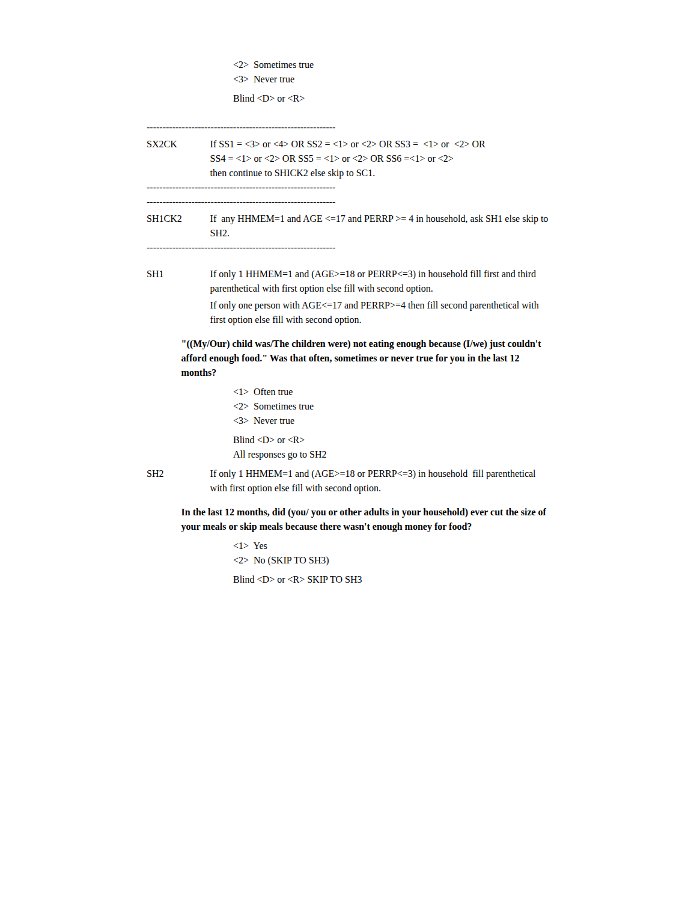<2> Sometimes true
<3> Never true
Blind <D> or <R>
-----------------------------------------------------------
SX2CK
If SS1 = <3> or <4> OR SS2 = <1> or <2> OR SS3 = <1> or <2> OR
SS4 = <1> or <2> OR SS5 = <1> or <2> OR SS6 =<1> or <2>
then continue to SHICK2 else skip to SC1.
-----------------------------------------------------------
-----------------------------------------------------------
SH1CK2
If any HHMEM=1 and AGE <=17 and PERRP >= 4 in household, ask SH1 else skip to SH2.
-----------------------------------------------------------
SH1
If only 1 HHMEM=1 and (AGE>=18 or PERRP<=3) in household fill first and third parenthetical with first option else fill with second option.
If only one person with AGE<=17 and PERRP>=4 then fill second parenthetical with first option else fill with second option.
"((My/Our) child was/The children were) not eating enough because (I/we) just couldn't afford enough food." Was that often, sometimes or never true for you in the last 12 months?
<1> Often true
<2> Sometimes true
<3> Never true
Blind <D> or <R>
All responses go to SH2
SH2
If only 1 HHMEM=1 and (AGE>=18 or PERRP<=3) in household fill parenthetical with first option else fill with second option.
In the last 12 months, did (you/ you or other adults in your household) ever cut the size of your meals or skip meals because there wasn't enough money for food?
<1> Yes
<2> No (SKIP TO SH3)
Blind <D> or <R> SKIP TO SH3